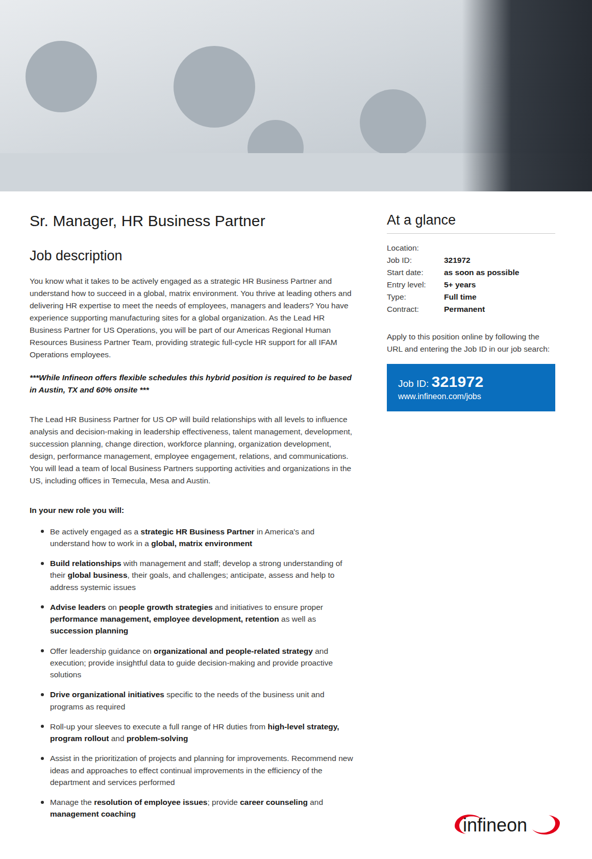Sr. Manager, HR Business Partner
Job description
You know what it takes to be actively engaged as a strategic HR Business Partner and understand how to succeed in a global, matrix environment. You thrive at leading others and delivering HR expertise to meet the needs of employees, managers and leaders? You have experience supporting manufacturing sites for a global organization. As the Lead HR Business Partner for US Operations, you will be part of our Americas Regional Human Resources Business Partner Team, providing strategic full-cycle HR support for all IFAM Operations employees.
***While Infineon offers flexible schedules this hybrid position is required to be based in Austin, TX and 60% onsite ***
The Lead HR Business Partner for US OP will build relationships with all levels to influence analysis and decision-making in leadership effectiveness, talent management, development, succession planning, change direction, workforce planning, organization development, design, performance management, employee engagement, relations, and communications. You will lead a team of local Business Partners supporting activities and organizations in the US, including offices in Temecula, Mesa and Austin.
In your new role you will:
Be actively engaged as a strategic HR Business Partner in America's and understand how to work in a global, matrix environment
Build relationships with management and staff; develop a strong understanding of their global business, their goals, and challenges; anticipate, assess and help to address systemic issues
Advise leaders on people growth strategies and initiatives to ensure proper performance management, employee development, retention as well as succession planning
Offer leadership guidance on organizational and people-related strategy and execution; provide insightful data to guide decision-making and provide proactive solutions
Drive organizational initiatives specific to the needs of the business unit and programs as required
Roll-up your sleeves to execute a full range of HR duties from high-level strategy, program rollout and problem-solving
Assist in the prioritization of projects and planning for improvements. Recommend new ideas and approaches to effect continual improvements in the efficiency of the department and services performed
Manage the resolution of employee issues; provide career counseling and management coaching
At a glance
| Location: | |
| Job ID: | 321972 |
| Start date: | as soon as possible |
| Entry level: | 5+ years |
| Type: | Full time |
| Contract: | Permanent |
Apply to this position online by following the URL and entering the Job ID in our job search:
Job ID: 321972
www.infineon.com/jobs
infineon